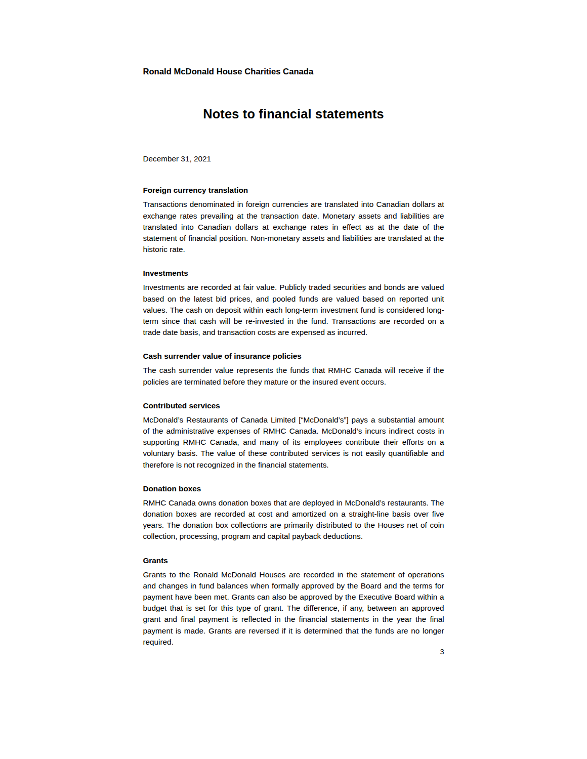Ronald McDonald House Charities Canada
Notes to financial statements
December 31, 2021
Foreign currency translation
Transactions denominated in foreign currencies are translated into Canadian dollars at exchange rates prevailing at the transaction date. Monetary assets and liabilities are translated into Canadian dollars at exchange rates in effect as at the date of the statement of financial position. Non-monetary assets and liabilities are translated at the historic rate.
Investments
Investments are recorded at fair value. Publicly traded securities and bonds are valued based on the latest bid prices, and pooled funds are valued based on reported unit values. The cash on deposit within each long-term investment fund is considered long-term since that cash will be re-invested in the fund. Transactions are recorded on a trade date basis, and transaction costs are expensed as incurred.
Cash surrender value of insurance policies
The cash surrender value represents the funds that RMHC Canada will receive if the policies are terminated before they mature or the insured event occurs.
Contributed services
McDonald’s Restaurants of Canada Limited [“McDonald’s”] pays a substantial amount of the administrative expenses of RMHC Canada. McDonald’s incurs indirect costs in supporting RMHC Canada, and many of its employees contribute their efforts on a voluntary basis. The value of these contributed services is not easily quantifiable and therefore is not recognized in the financial statements.
Donation boxes
RMHC Canada owns donation boxes that are deployed in McDonald’s restaurants. The donation boxes are recorded at cost and amortized on a straight-line basis over five years. The donation box collections are primarily distributed to the Houses net of coin collection, processing, program and capital payback deductions.
Grants
Grants to the Ronald McDonald Houses are recorded in the statement of operations and changes in fund balances when formally approved by the Board and the terms for payment have been met. Grants can also be approved by the Executive Board within a budget that is set for this type of grant. The difference, if any, between an approved grant and final payment is reflected in the financial statements in the year the final payment is made. Grants are reversed if it is determined that the funds are no longer required.
3